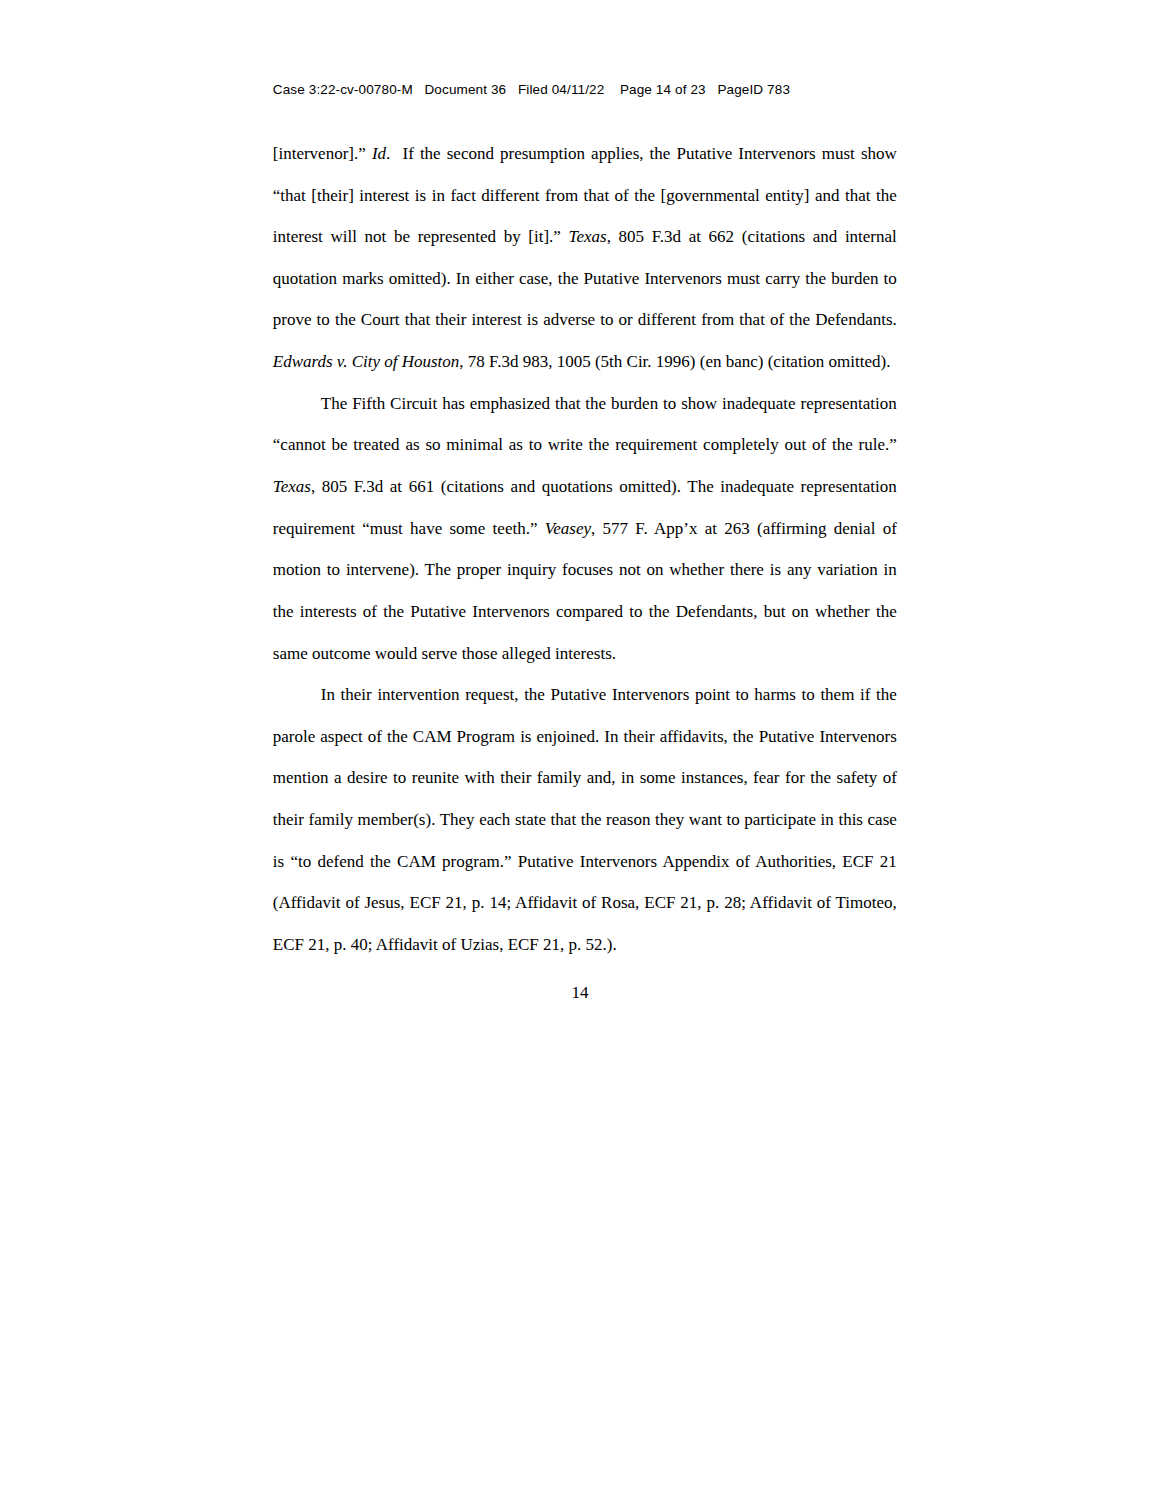Case 3:22-cv-00780-M Document 36 Filed 04/11/22 Page 14 of 23 PageID 783
[intervenor].” Id. If the second presumption applies, the Putative Intervenors must show “that [their] interest is in fact different from that of the [governmental entity] and that the interest will not be represented by [it].” Texas, 805 F.3d at 662 (citations and internal quotation marks omitted). In either case, the Putative Intervenors must carry the burden to prove to the Court that their interest is adverse to or different from that of the Defendants. Edwards v. City of Houston, 78 F.3d 983, 1005 (5th Cir. 1996) (en banc) (citation omitted).
The Fifth Circuit has emphasized that the burden to show inadequate representation “cannot be treated as so minimal as to write the requirement completely out of the rule.” Texas, 805 F.3d at 661 (citations and quotations omitted). The inadequate representation requirement “must have some teeth.” Veasey, 577 F. App’x at 263 (affirming denial of motion to intervene). The proper inquiry focuses not on whether there is any variation in the interests of the Putative Intervenors compared to the Defendants, but on whether the same outcome would serve those alleged interests.
In their intervention request, the Putative Intervenors point to harms to them if the parole aspect of the CAM Program is enjoined. In their affidavits, the Putative Intervenors mention a desire to reunite with their family and, in some instances, fear for the safety of their family member(s). They each state that the reason they want to participate in this case is “to defend the CAM program.” Putative Intervenors Appendix of Authorities, ECF 21 (Affidavit of Jesus, ECF 21, p. 14; Affidavit of Rosa, ECF 21, p. 28; Affidavit of Timoteo, ECF 21, p. 40; Affidavit of Uzias, ECF 21, p. 52.).
14